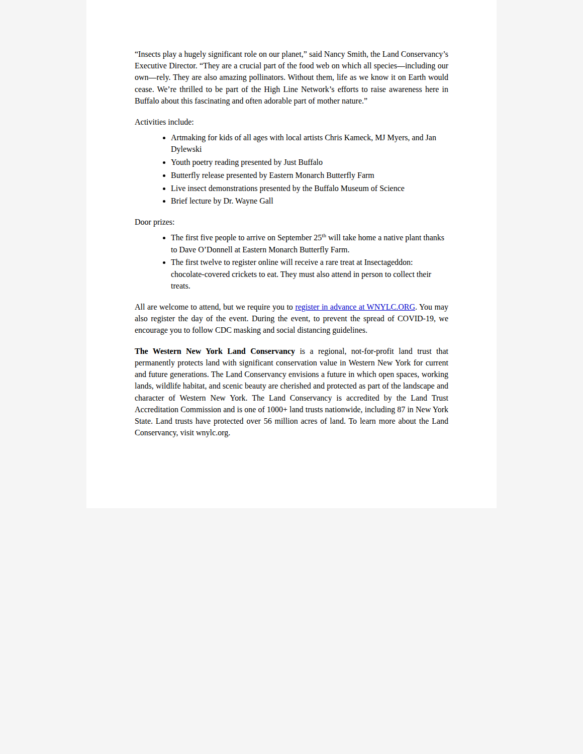“Insects play a hugely significant role on our planet,” said Nancy Smith, the Land Conservancy’s Executive Director. “They are a crucial part of the food web on which all species—including our own—rely. They are also amazing pollinators. Without them, life as we know it on Earth would cease. We’re thrilled to be part of the High Line Network’s efforts to raise awareness here in Buffalo about this fascinating and often adorable part of mother nature.”
Activities include:
Artmaking for kids of all ages with local artists Chris Kameck, MJ Myers, and Jan Dylewski
Youth poetry reading presented by Just Buffalo
Butterfly release presented by Eastern Monarch Butterfly Farm
Live insect demonstrations presented by the Buffalo Museum of Science
Brief lecture by Dr. Wayne Gall
Door prizes:
The first five people to arrive on September 25th will take home a native plant thanks to Dave O’Donnell at Eastern Monarch Butterfly Farm.
The first twelve to register online will receive a rare treat at Insectageddon: chocolate-covered crickets to eat. They must also attend in person to collect their treats.
All are welcome to attend, but we require you to register in advance at WNYLC.ORG. You may also register the day of the event. During the event, to prevent the spread of COVID-19, we encourage you to follow CDC masking and social distancing guidelines.
The Western New York Land Conservancy is a regional, not-for-profit land trust that permanently protects land with significant conservation value in Western New York for current and future generations. The Land Conservancy envisions a future in which open spaces, working lands, wildlife habitat, and scenic beauty are cherished and protected as part of the landscape and character of Western New York. The Land Conservancy is accredited by the Land Trust Accreditation Commission and is one of 1000+ land trusts nationwide, including 87 in New York State. Land trusts have protected over 56 million acres of land. To learn more about the Land Conservancy, visit wnylc.org.